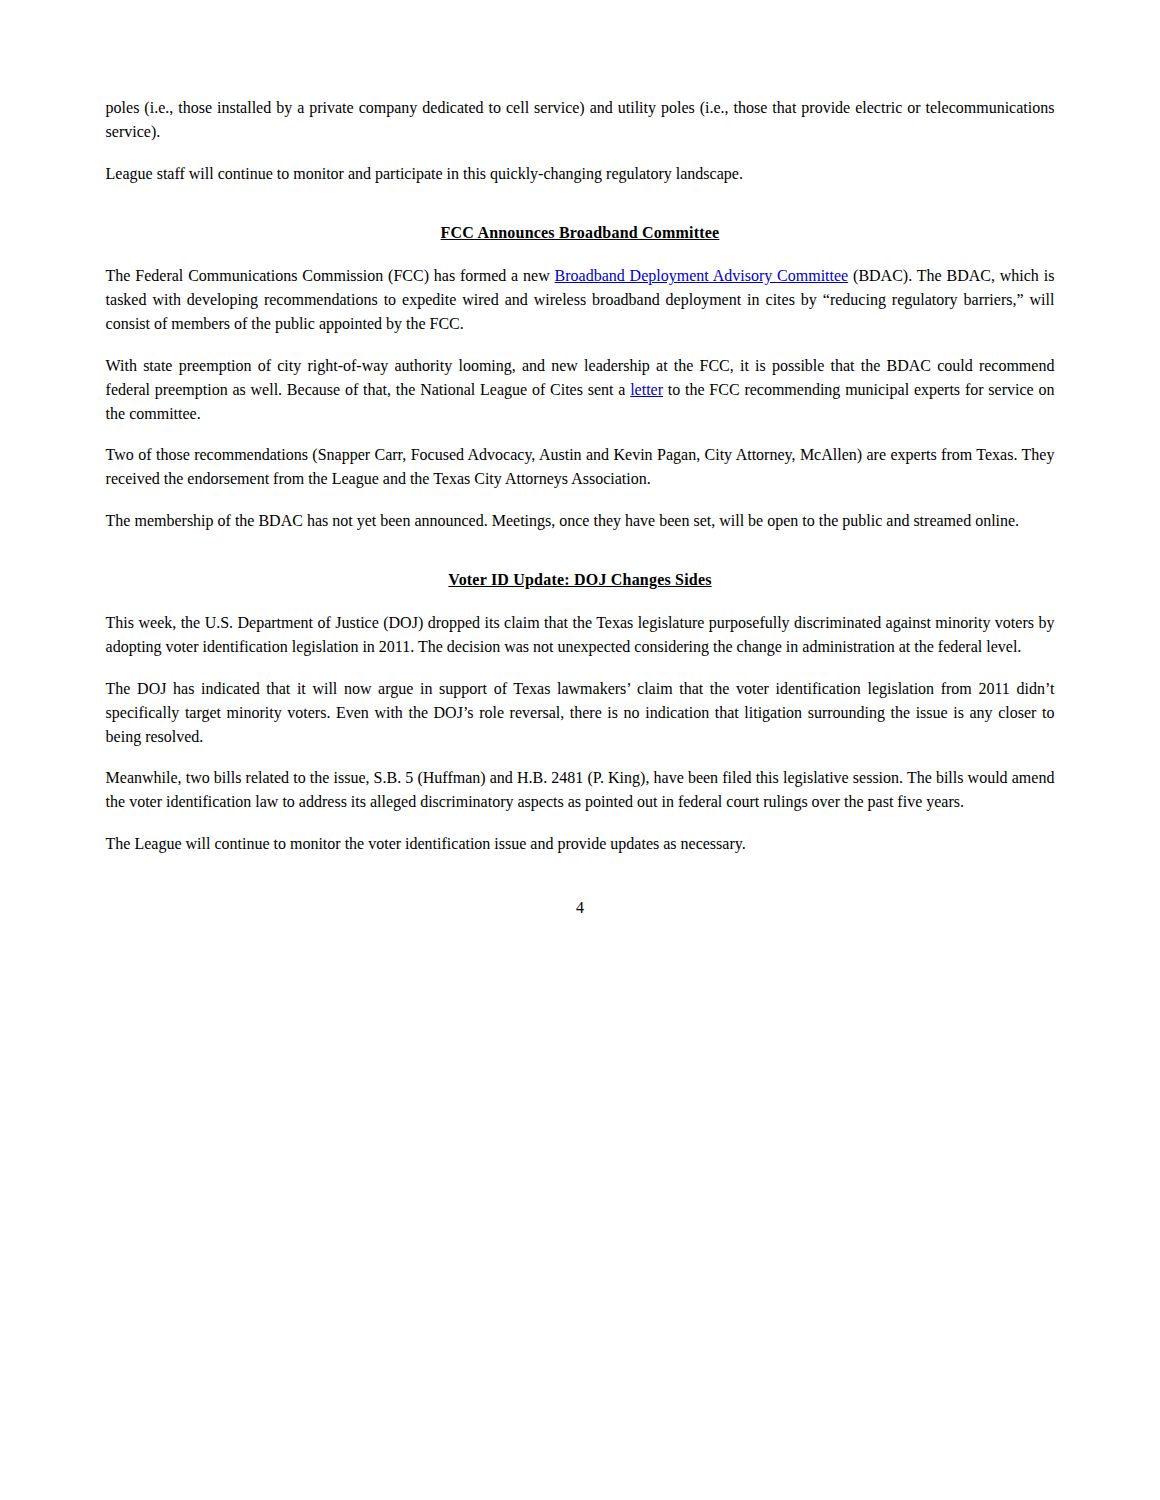poles (i.e., those installed by a private company dedicated to cell service) and utility poles (i.e., those that provide electric or telecommunications service).
League staff will continue to monitor and participate in this quickly-changing regulatory landscape.
FCC Announces Broadband Committee
The Federal Communications Commission (FCC) has formed a new Broadband Deployment Advisory Committee (BDAC). The BDAC, which is tasked with developing recommendations to expedite wired and wireless broadband deployment in cites by “reducing regulatory barriers,” will consist of members of the public appointed by the FCC.
With state preemption of city right-of-way authority looming, and new leadership at the FCC, it is possible that the BDAC could recommend federal preemption as well. Because of that, the National League of Cites sent a letter to the FCC recommending municipal experts for service on the committee.
Two of those recommendations (Snapper Carr, Focused Advocacy, Austin and Kevin Pagan, City Attorney, McAllen) are experts from Texas. They received the endorsement from the League and the Texas City Attorneys Association.
The membership of the BDAC has not yet been announced. Meetings, once they have been set, will be open to the public and streamed online.
Voter ID Update: DOJ Changes Sides
This week, the U.S. Department of Justice (DOJ) dropped its claim that the Texas legislature purposefully discriminated against minority voters by adopting voter identification legislation in 2011. The decision was not unexpected considering the change in administration at the federal level.
The DOJ has indicated that it will now argue in support of Texas lawmakers’ claim that the voter identification legislation from 2011 didn’t specifically target minority voters. Even with the DOJ’s role reversal, there is no indication that litigation surrounding the issue is any closer to being resolved.
Meanwhile, two bills related to the issue, S.B. 5 (Huffman) and H.B. 2481 (P. King), have been filed this legislative session. The bills would amend the voter identification law to address its alleged discriminatory aspects as pointed out in federal court rulings over the past five years.
The League will continue to monitor the voter identification issue and provide updates as necessary.
4